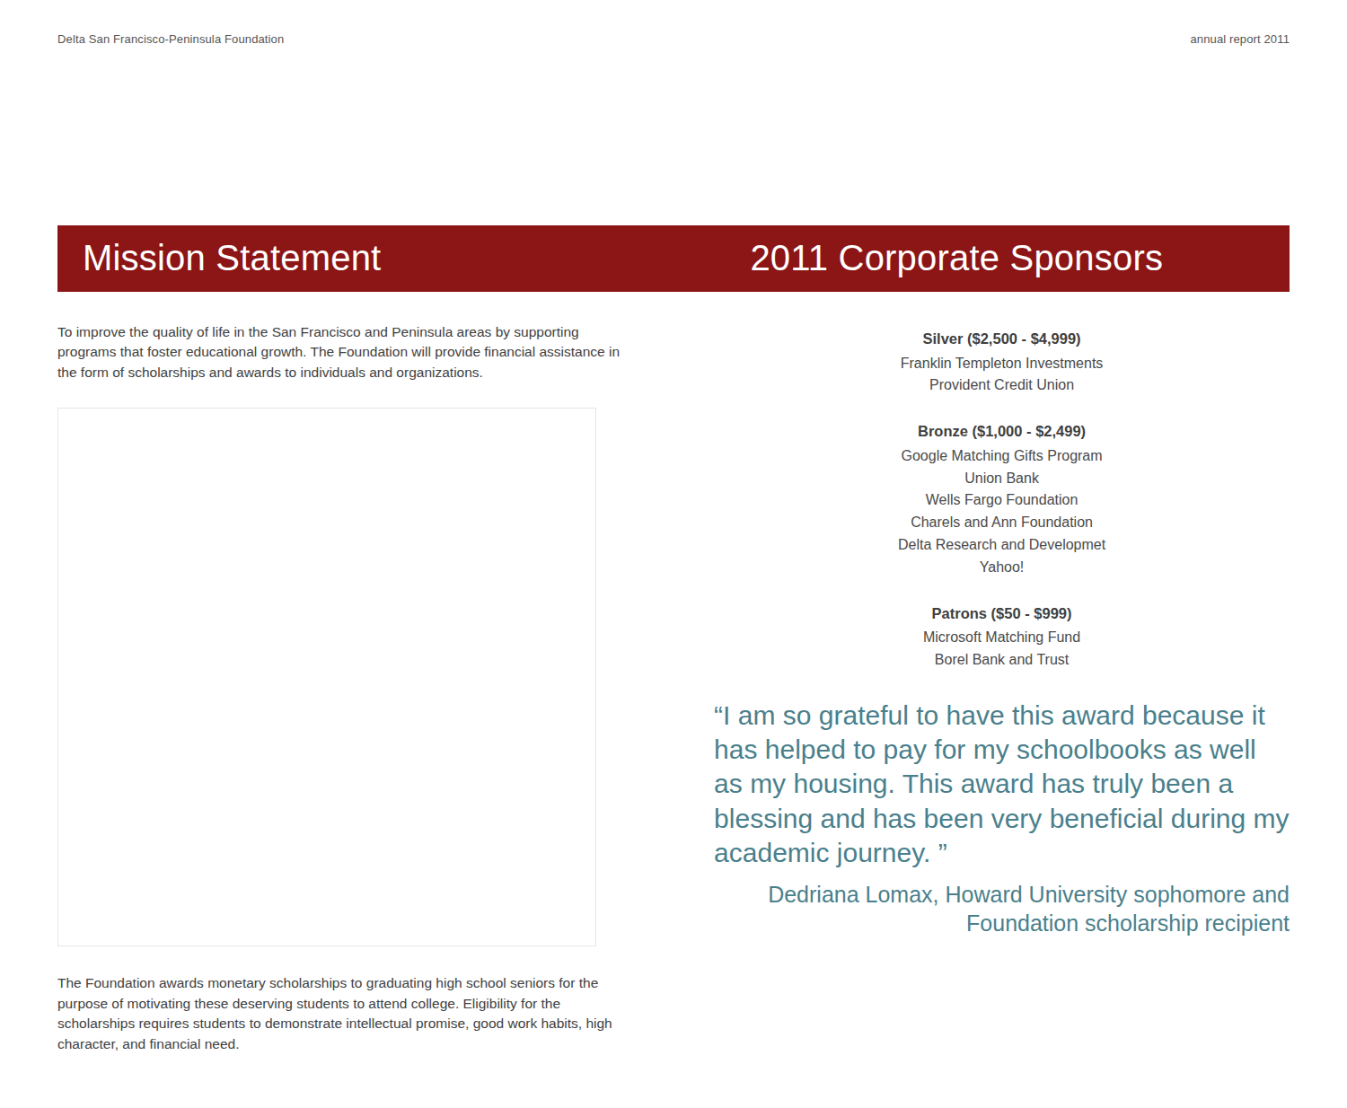Delta San Francisco-Peninsula Foundation
annual report 2011
Mission Statement
2011 Corporate Sponsors
To improve the quality of life in the San Francisco and Peninsula areas by supporting programs that foster educational growth. The Foundation will provide financial assistance in the form of scholarships and awards to individuals and organizations.
The Foundation awards monetary scholarships to graduating high school seniors for the purpose of motivating these deserving students to attend college. Eligibility for the scholarships requires students to demonstrate intellectual promise, good work habits, high character, and financial need.
Silver ($2,500 - $4,999)
Franklin Templeton Investments
Provident Credit Union
Bronze ($1,000 - $2,499)
Google Matching Gifts Program
Union Bank
Wells Fargo Foundation
Charels and Ann Foundation
Delta Research and Developmet
Yahoo!
Patrons ($50 - $999)
Microsoft Matching Fund
Borel Bank and Trust
“I am so grateful to have this award because it has helped to pay for my schoolbooks as well as my housing. This award has truly been a blessing and has been very beneficial during my academic journey. ”
Dedriana Lomax, Howard University sophomore and Foundation scholarship recipient